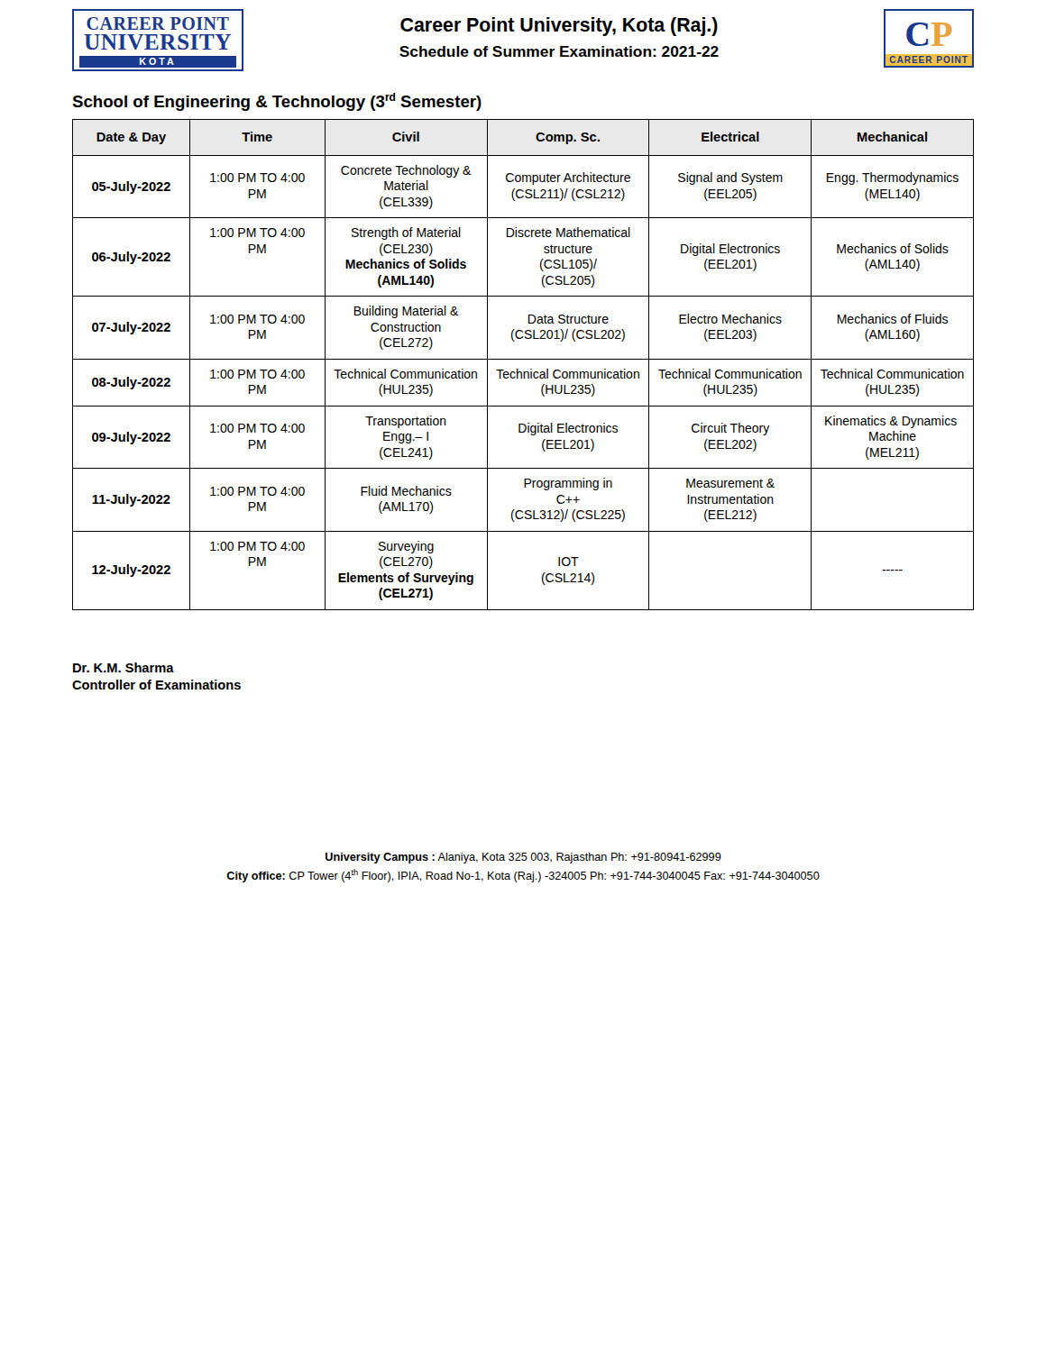CAREER POINT
UNIVERSITY
KOTA
Career Point University, Kota (Raj.)
Schedule of Summer Examination: 2021-22
CP
CAREER POINT
School of Engineering & Technology (3rd Semester)
| Date & Day | Time | Civil | Comp. Sc. | Electrical | Mechanical |
| --- | --- | --- | --- | --- | --- |
| 05-July-2022 | 1:00 PM TO 4:00 PM | Concrete Technology & Material (CEL339) | Computer Architecture (CSL211)/ (CSL212) | Signal and System (EEL205) | Engg. Thermodynamics (MEL140) |
| 06-July-2022 | 1:00 PM TO 4:00 PM | Strength of Material (CEL230) Mechanics of Solids (AML140) | Discrete Mathematical structure (CSL105)/ (CSL205) | Digital Electronics (EEL201) | Mechanics of Solids (AML140) |
| 07-July-2022 | 1:00 PM TO 4:00 PM | Building Material & Construction (CEL272) | Data Structure (CSL201)/ (CSL202) | Electro Mechanics (EEL203) | Mechanics of Fluids (AML160) |
| 08-July-2022 | 1:00 PM TO 4:00 PM | Technical Communication (HUL235) | Technical Communication (HUL235) | Technical Communication (HUL235) | Technical Communication (HUL235) |
| 09-July-2022 | 1:00 PM TO 4:00 PM | Transportation Engg.– I (CEL241) | Digital Electronics (EEL201) | Circuit Theory (EEL202) | Kinematics & Dynamics Machine (MEL211) |
| 11-July-2022 | 1:00 PM TO 4:00 PM | Fluid Mechanics (AML170) | Programming in C++ (CSL312)/ (CSL225) | Measurement & Instrumentation (EEL212) | |
| 12-July-2022 | 1:00 PM TO 4:00 PM | Surveying (CEL270) Elements of Surveying (CEL271) | IOT (CSL214) | | ----- |
Dr. K.M. Sharma
Controller of Examinations
University Campus : Alaniya, Kota 325 003, Rajasthan Ph: +91-80941-62999
City office: CP Tower (4th Floor), IPIA, Road No-1, Kota (Raj.) -324005 Ph: +91-744-3040045 Fax: +91-744-3040050